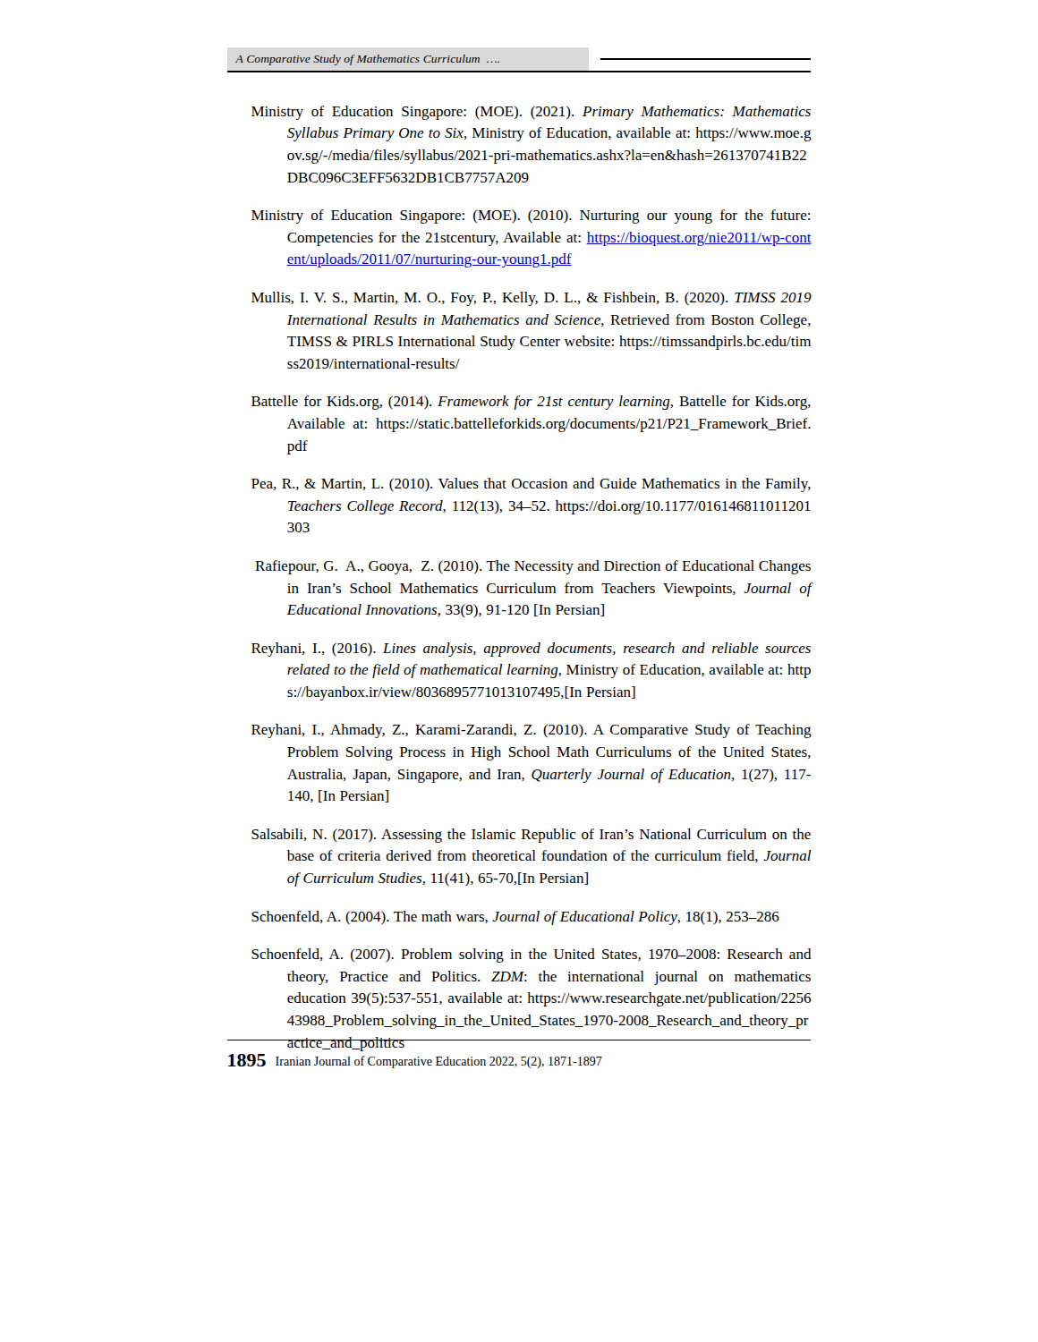A Comparative Study of Mathematics Curriculum ….
Ministry of Education Singapore: (MOE). (2021). Primary Mathematics: Mathematics Syllabus Primary One to Six, Ministry of Education, available at: https://www.moe.gov.sg/-/media/files/syllabus/2021-pri-mathematics.ashx?la=en&hash=261370741B22DBC096C3EFF5632DB1CB7757A209
Ministry of Education Singapore: (MOE). (2010). Nurturing our young for the future: Competencies for the 21stcentury, Available at: https://bioquest.org/nie2011/wp-content/uploads/2011/07/nurturing-our-young1.pdf
Mullis, I. V. S., Martin, M. O., Foy, P., Kelly, D. L., & Fishbein, B. (2020). TIMSS 2019 International Results in Mathematics and Science, Retrieved from Boston College, TIMSS & PIRLS International Study Center website: https://timssandpirls.bc.edu/timss2019/international-results/
Battelle for Kids.org, (2014). Framework for 21st century learning, Battelle for Kids.org, Available at: https://static.battelleforkids.org/documents/p21/P21_Framework_Brief.pdf
Pea, R., & Martin, L. (2010). Values that Occasion and Guide Mathematics in the Family, Teachers College Record, 112(13), 34–52. https://doi.org/10.1177/016146811011201303
Rafiepour, G. A., Gooya, Z. (2010). The Necessity and Direction of Educational Changes in Iran’s School Mathematics Curriculum from Teachers Viewpoints, Journal of Educational Innovations, 33(9), 91-120 [In Persian]
Reyhani, I., (2016). Lines analysis, approved documents, research and reliable sources related to the field of mathematical learning, Ministry of Education, available at: https://bayanbox.ir/view/8036895771013107495,[In Persian]
Reyhani, I., Ahmady, Z., Karami-Zarandi, Z. (2010). A Comparative Study of Teaching Problem Solving Process in High School Math Curriculums of the United States, Australia, Japan, Singapore, and Iran, Quarterly Journal of Education, 1(27), 117-140, [In Persian]
Salsabili, N. (2017). Assessing the Islamic Republic of Iran’s National Curriculum on the base of criteria derived from theoretical foundation of the curriculum field, Journal of Curriculum Studies, 11(41), 65-70,[In Persian]
Schoenfeld, A. (2004). The math wars, Journal of Educational Policy, 18(1), 253–286
Schoenfeld, A. (2007). Problem solving in the United States, 1970–2008: Research and theory, Practice and Politics. ZDM: the international journal on mathematics education 39(5):537-551, available at: https://www.researchgate.net/publication/225643988_Problem_solving_in_the_United_States_1970-2008_Research_and_theory_practice_and_politics
1895 Iranian Journal of Comparative Education 2022, 5(2), 1871-1897